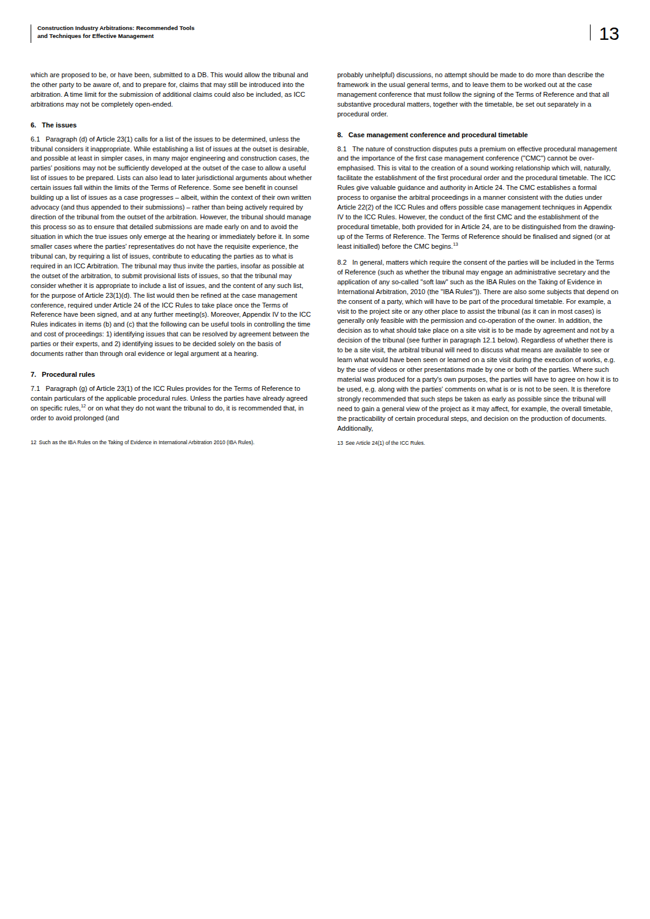Construction Industry Arbitrations: Recommended Tools
and Techniques for Effective Management
13
which are proposed to be, or have been, submitted to a DB. This would allow the tribunal and the other party to be aware of, and to prepare for, claims that may still be introduced into the arbitration. A time limit for the submission of additional claims could also be included, as ICC arbitrations may not be completely open-ended.
6. The issues
6.1 Paragraph (d) of Article 23(1) calls for a list of the issues to be determined, unless the tribunal considers it inappropriate. While establishing a list of issues at the outset is desirable, and possible at least in simpler cases, in many major engineering and construction cases, the parties' positions may not be sufficiently developed at the outset of the case to allow a useful list of issues to be prepared. Lists can also lead to later jurisdictional arguments about whether certain issues fall within the limits of the Terms of Reference. Some see benefit in counsel building up a list of issues as a case progresses – albeit, within the context of their own written advocacy (and thus appended to their submissions) – rather than being actively required by direction of the tribunal from the outset of the arbitration. However, the tribunal should manage this process so as to ensure that detailed submissions are made early on and to avoid the situation in which the true issues only emerge at the hearing or immediately before it. In some smaller cases where the parties' representatives do not have the requisite experience, the tribunal can, by requiring a list of issues, contribute to educating the parties as to what is required in an ICC Arbitration. The tribunal may thus invite the parties, insofar as possible at the outset of the arbitration, to submit provisional lists of issues, so that the tribunal may consider whether it is appropriate to include a list of issues, and the content of any such list, for the purpose of Article 23(1)(d). The list would then be refined at the case management conference, required under Article 24 of the ICC Rules to take place once the Terms of Reference have been signed, and at any further meeting(s). Moreover, Appendix IV to the ICC Rules indicates in items (b) and (c) that the following can be useful tools in controlling the time and cost of proceedings: 1) identifying issues that can be resolved by agreement between the parties or their experts, and 2) identifying issues to be decided solely on the basis of documents rather than through oral evidence or legal argument at a hearing.
7. Procedural rules
7.1 Paragraph (g) of Article 23(1) of the ICC Rules provides for the Terms of Reference to contain particulars of the applicable procedural rules. Unless the parties have already agreed on specific rules,12 or on what they do not want the tribunal to do, it is recommended that, in order to avoid prolonged (and
12 Such as the IBA Rules on the Taking of Evidence in International Arbitration 2010 (IBA Rules).
probably unhelpful) discussions, no attempt should be made to do more than describe the framework in the usual general terms, and to leave them to be worked out at the case management conference that must follow the signing of the Terms of Reference and that all substantive procedural matters, together with the timetable, be set out separately in a procedural order.
8. Case management conference and procedural timetable
8.1 The nature of construction disputes puts a premium on effective procedural management and the importance of the first case management conference ("CMC") cannot be over-emphasised. This is vital to the creation of a sound working relationship which will, naturally, facilitate the establishment of the first procedural order and the procedural timetable. The ICC Rules give valuable guidance and authority in Article 24. The CMC establishes a formal process to organise the arbitral proceedings in a manner consistent with the duties under Article 22(2) of the ICC Rules and offers possible case management techniques in Appendix IV to the ICC Rules. However, the conduct of the first CMC and the establishment of the procedural timetable, both provided for in Article 24, are to be distinguished from the drawing-up of the Terms of Reference. The Terms of Reference should be finalised and signed (or at least initialled) before the CMC begins.13
8.2 In general, matters which require the consent of the parties will be included in the Terms of Reference (such as whether the tribunal may engage an administrative secretary and the application of any so-called "soft law" such as the IBA Rules on the Taking of Evidence in International Arbitration, 2010 (the "IBA Rules")). There are also some subjects that depend on the consent of a party, which will have to be part of the procedural timetable. For example, a visit to the project site or any other place to assist the tribunal (as it can in most cases) is generally only feasible with the permission and co-operation of the owner. In addition, the decision as to what should take place on a site visit is to be made by agreement and not by a decision of the tribunal (see further in paragraph 12.1 below). Regardless of whether there is to be a site visit, the arbitral tribunal will need to discuss what means are available to see or learn what would have been seen or learned on a site visit during the execution of works, e.g. by the use of videos or other presentations made by one or both of the parties. Where such material was produced for a party's own purposes, the parties will have to agree on how it is to be used, e.g. along with the parties' comments on what is or is not to be seen. It is therefore strongly recommended that such steps be taken as early as possible since the tribunal will need to gain a general view of the project as it may affect, for example, the overall timetable, the practicability of certain procedural steps, and decision on the production of documents. Additionally,
13 See Article 24(1) of the ICC Rules.